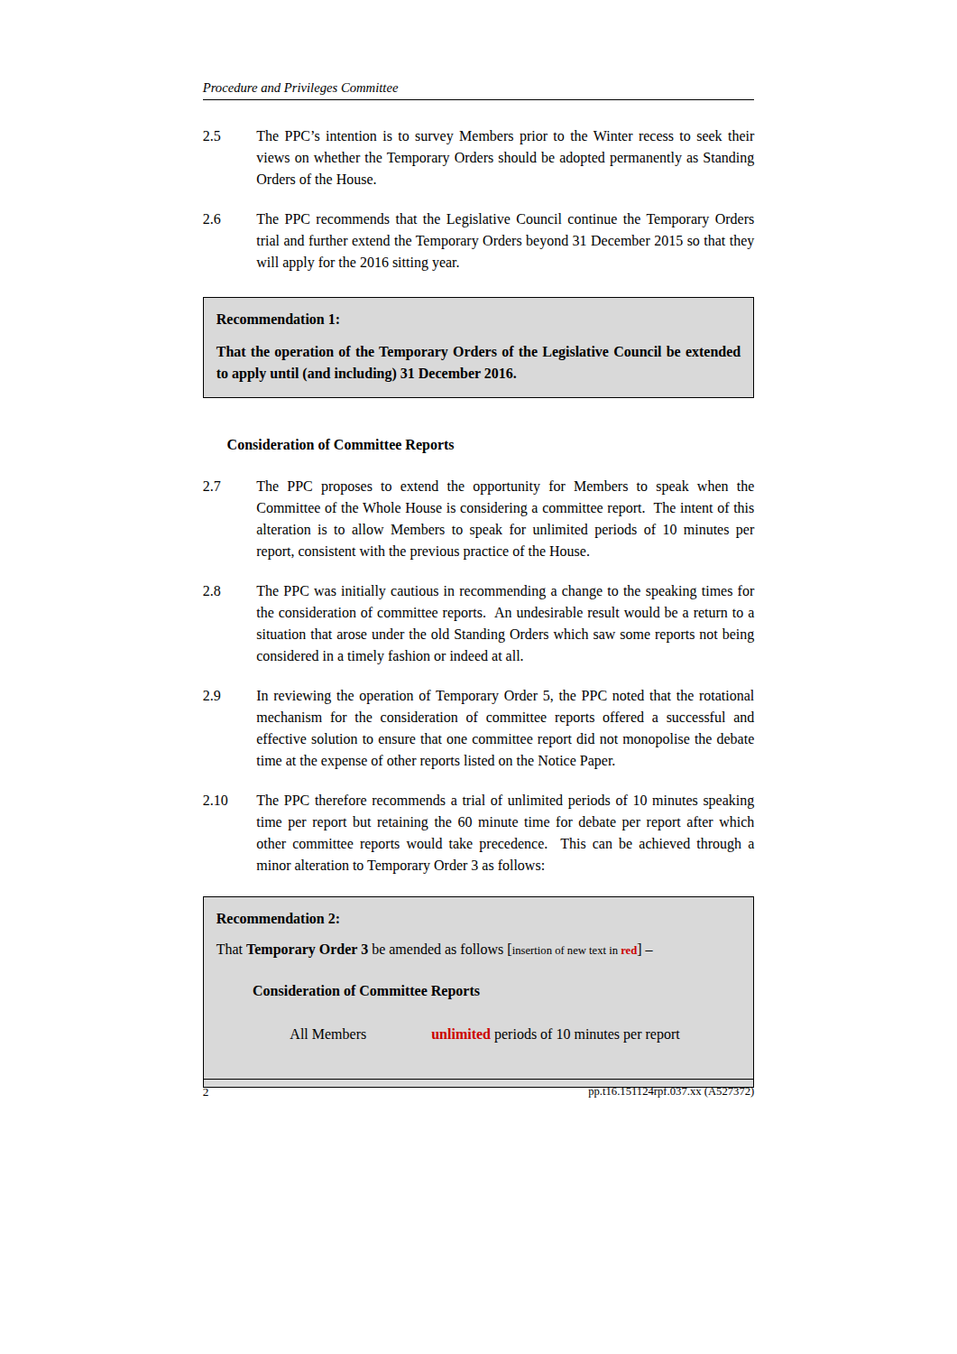Procedure and Privileges Committee
2.5
The PPC’s intention is to survey Members prior to the Winter recess to seek their views on whether the Temporary Orders should be adopted permanently as Standing Orders of the House.
2.6
The PPC recommends that the Legislative Council continue the Temporary Orders trial and further extend the Temporary Orders beyond 31 December 2015 so that they will apply for the 2016 sitting year.
Recommendation 1:
That the operation of the Temporary Orders of the Legislative Council be extended to apply until (and including) 31 December 2016.
Consideration of Committee Reports
2.7
The PPC proposes to extend the opportunity for Members to speak when the Committee of the Whole House is considering a committee report. The intent of this alteration is to allow Members to speak for unlimited periods of 10 minutes per report, consistent with the previous practice of the House.
2.8
The PPC was initially cautious in recommending a change to the speaking times for the consideration of committee reports. An undesirable result would be a return to a situation that arose under the old Standing Orders which saw some reports not being considered in a timely fashion or indeed at all.
2.9
In reviewing the operation of Temporary Order 5, the PPC noted that the rotational mechanism for the consideration of committee reports offered a successful and effective solution to ensure that one committee report did not monopolise the debate time at the expense of other reports listed on the Notice Paper.
2.10
The PPC therefore recommends a trial of unlimited periods of 10 minutes speaking time per report but retaining the 60 minute time for debate per report after which other committee reports would take precedence. This can be achieved through a minor alteration to Temporary Order 3 as follows:
Recommendation 2:
That Temporary Order 3 be amended as follows [insertion of new text in red] –
Consideration of Committee Reports
All Members unlimited periods of 10 minutes per report
2
pp.t16.151124rpf.037.xx (A527372)